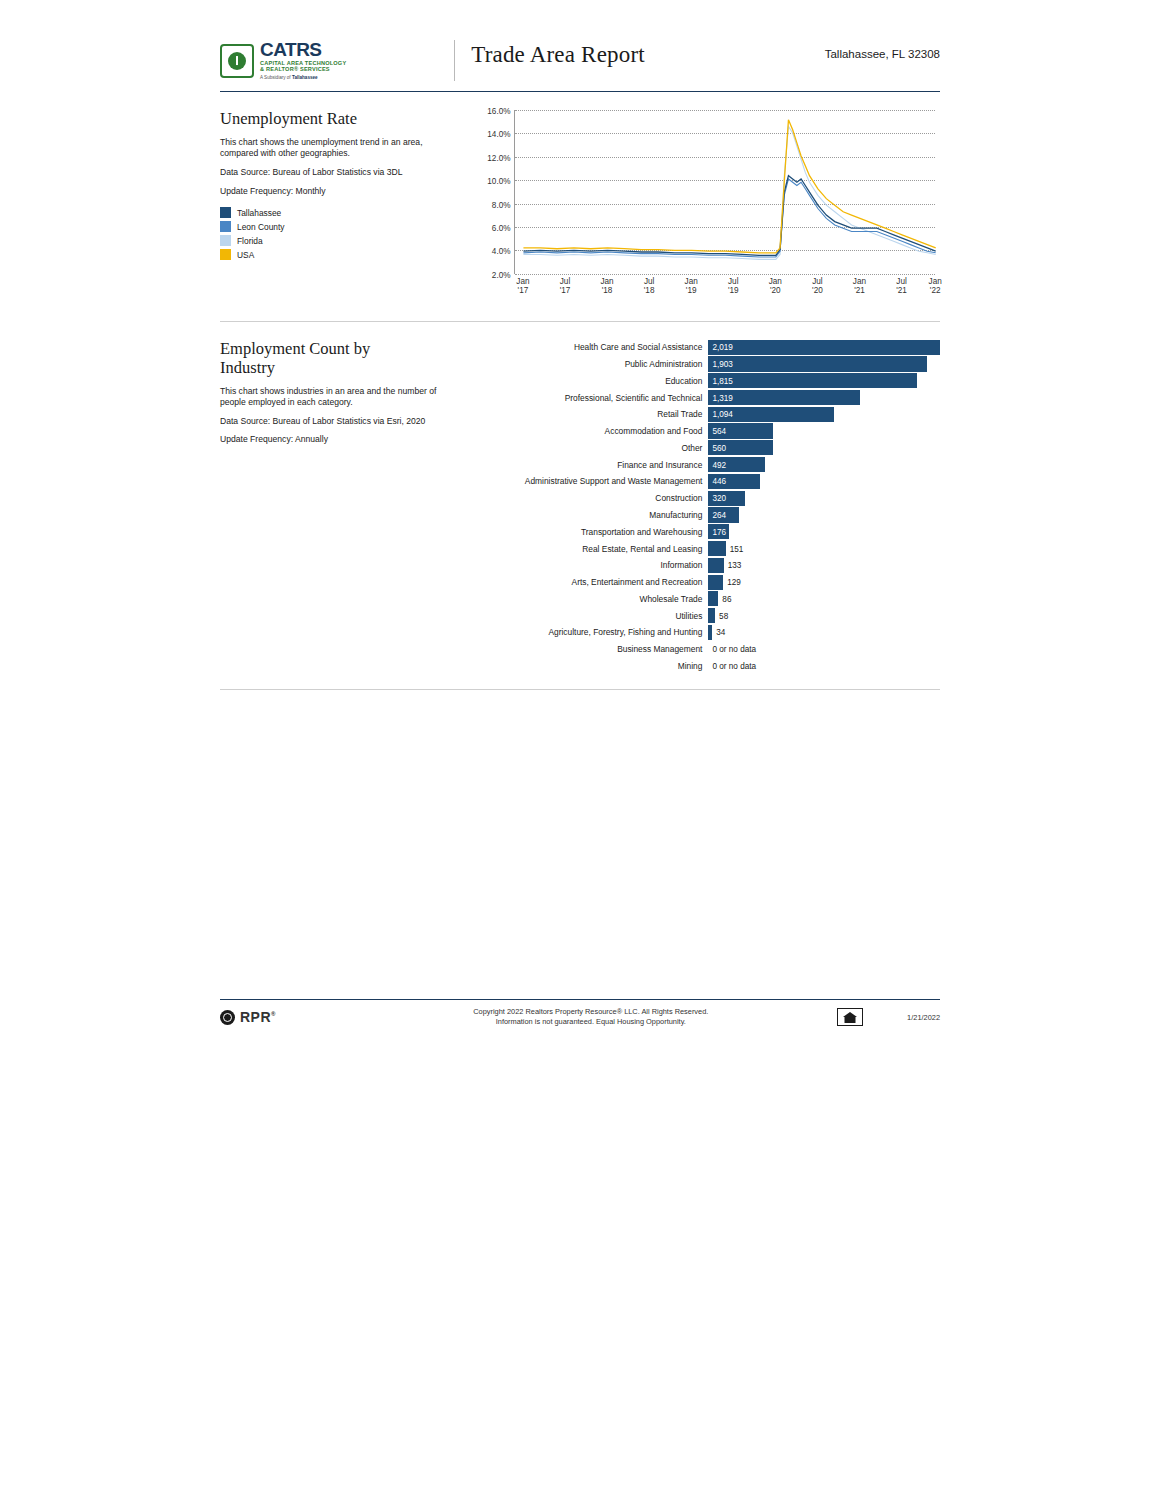CATRS
Capital Area Technology
& Realtor® Services
A Subsidiary of Tallahassee
Trade Area Report
Tallahassee, FL 32308
Unemployment Rate
This chart shows the unemployment trend in an area, compared with other geographies.
Data Source: Bureau of Labor Statistics via 3DL
Update Frequency: Monthly
Tallahassee
Leon County
Florida
USA
16.0%
14.0%
12.0%
10.0%
8.0%
6.0%
4.0%
2.0%
Jan
'17
Jul
'17
Jan
'18
Jul
'18
Jan
'19
Jul
'19
Jan
'20
Jul
'20
Jan
'21
Jul
'21
Jan
'22
Employment Count by
Industry
This chart shows industries in an area and the number of people employed in each category.
Data Source: Bureau of Labor Statistics via Esri, 2020
Update Frequency: Annually
Health Care and Social Assistance
2,019
Public Administration
1,903
Education
1,815
Professional, Scientific and Technical
1,319
Retail Trade
1,094
Accommodation and Food
564
Other
560
Finance and Insurance
492
Administrative Support and Waste Management
446
Construction
320
Manufacturing
264
Transportation and Warehousing
176
Real Estate, Rental and Leasing
151
Information
133
Arts, Entertainment and Recreation
129
Wholesale Trade
86
Utilities
58
Agriculture, Forestry, Fishing and Hunting
34
Business Management
0 or no data
Mining
0 or no data
RPR®
Copyright 2022 Realtors Property Resource® LLC. All Rights Reserved.
Information is not guaranteed. Equal Housing Opportunity.
1/21/2022